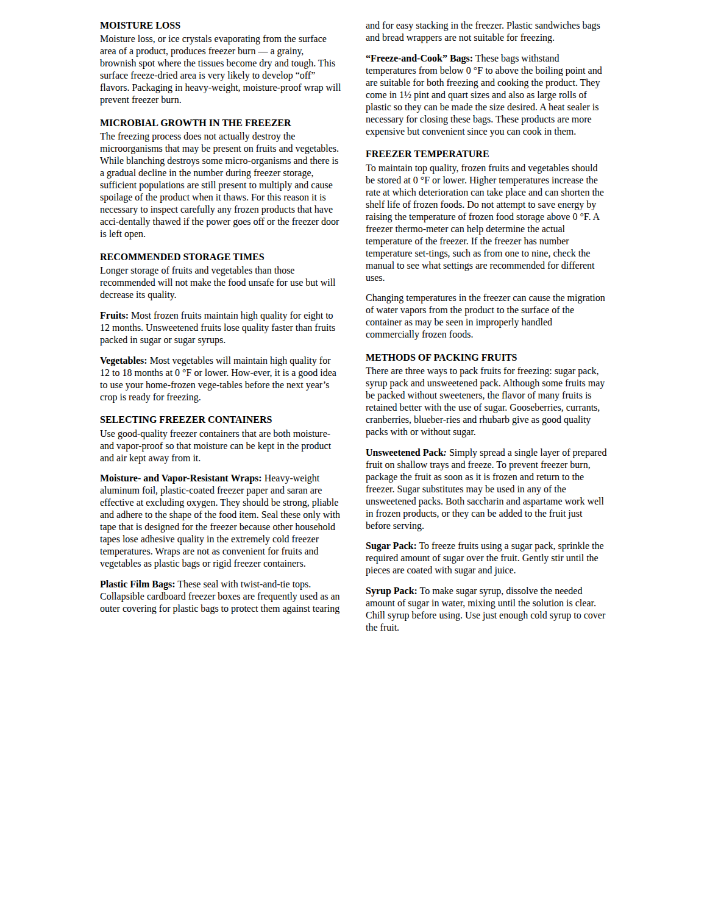Moisture Loss
Moisture loss, or ice crystals evaporating from the surface area of a product, produces freezer burn — a grainy, brownish spot where the tissues become dry and tough. This surface freeze-dried area is very likely to develop “off” flavors. Packaging in heavy-weight, moisture-proof wrap will prevent freezer burn.
Microbial Growth in the Freezer
The freezing process does not actually destroy the microorganisms that may be present on fruits and vegetables. While blanching destroys some micro-organisms and there is a gradual decline in the number during freezer storage, sufficient populations are still present to multiply and cause spoilage of the product when it thaws. For this reason it is necessary to inspect carefully any frozen products that have acci-dentally thawed if the power goes off or the freezer door is left open.
Recommended Storage Times
Longer storage of fruits and vegetables than those recommended will not make the food unsafe for use but will decrease its quality.
Fruits: Most frozen fruits maintain high quality for eight to 12 months. Unsweetened fruits lose quality faster than fruits packed in sugar or sugar syrups.
Vegetables: Most vegetables will maintain high quality for 12 to 18 months at 0 °F or lower. How-ever, it is a good idea to use your home-frozen vege-tables before the next year’s crop is ready for freezing.
Selecting Freezer Containers
Use good-quality freezer containers that are both moisture- and vapor-proof so that moisture can be kept in the product and air kept away from it.
Moisture- and Vapor-Resistant Wraps: Heavy-weight aluminum foil, plastic-coated freezer paper and saran are effective at excluding oxygen. They should be strong, pliable and adhere to the shape of the food item. Seal these only with tape that is designed for the freezer because other household tapes lose adhesive quality in the extremely cold freezer temperatures. Wraps are not as convenient for fruits and vegetables as plastic bags or rigid freezer containers.
Plastic Film Bags: These seal with twist-and-tie tops. Collapsible cardboard freezer boxes are frequently used as an outer covering for plastic bags to protect them against tearing and for easy stacking in the freezer. Plastic sandwiches bags and bread wrappers are not suitable for freezing.
“Freeze-and-Cook” Bags: These bags withstand temperatures from below 0 °F to above the boiling point and are suitable for both freezing and cooking the product. They come in 1½ pint and quart sizes and also as large rolls of plastic so they can be made the size desired. A heat sealer is necessary for closing these bags. These products are more expensive but convenient since you can cook in them.
Freezer Temperature
To maintain top quality, frozen fruits and vegetables should be stored at 0 °F or lower. Higher temperatures increase the rate at which deterioration can take place and can shorten the shelf life of frozen foods. Do not attempt to save energy by raising the temperature of frozen food storage above 0 °F. A freezer thermo-meter can help determine the actual temperature of the freezer. If the freezer has number temperature set-tings, such as from one to nine, check the manual to see what settings are recommended for different uses.
Changing temperatures in the freezer can cause the migration of water vapors from the product to the surface of the container as may be seen in improperly handled commercially frozen foods.
Methods of Packing Fruits
There are three ways to pack fruits for freezing: sugar pack, syrup pack and unsweetened pack. Although some fruits may be packed without sweeteners, the flavor of many fruits is retained better with the use of sugar. Gooseberries, currants, cranberries, blueber-ries and rhubarb give as good quality packs with or without sugar.
Unsweetened Pack: Simply spread a single layer of prepared fruit on shallow trays and freeze. To prevent freezer burn, package the fruit as soon as it is frozen and return to the freezer. Sugar substitutes may be used in any of the unsweetened packs. Both saccharin and aspartame work well in frozen products, or they can be added to the fruit just before serving.
Sugar Pack: To freeze fruits using a sugar pack, sprinkle the required amount of sugar over the fruit. Gently stir until the pieces are coated with sugar and juice.
Syrup Pack: To make sugar syrup, dissolve the needed amount of sugar in water, mixing until the solution is clear. Chill syrup before using. Use just enough cold syrup to cover the fruit.